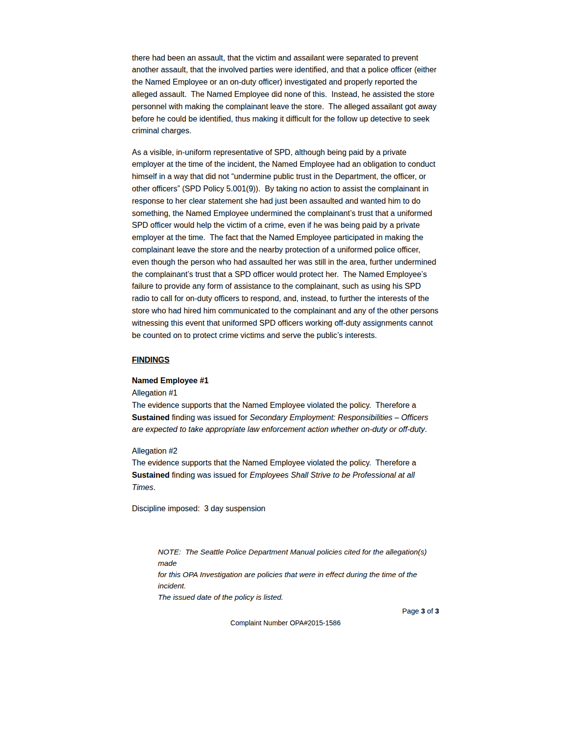there had been an assault, that the victim and assailant were separated to prevent another assault, that the involved parties were identified, and that a police officer (either the Named Employee or an on-duty officer) investigated and properly reported the alleged assault. The Named Employee did none of this. Instead, he assisted the store personnel with making the complainant leave the store. The alleged assailant got away before he could be identified, thus making it difficult for the follow up detective to seek criminal charges.
As a visible, in-uniform representative of SPD, although being paid by a private employer at the time of the incident, the Named Employee had an obligation to conduct himself in a way that did not “undermine public trust in the Department, the officer, or other officers” (SPD Policy 5.001(9)). By taking no action to assist the complainant in response to her clear statement she had just been assaulted and wanted him to do something, the Named Employee undermined the complainant’s trust that a uniformed SPD officer would help the victim of a crime, even if he was being paid by a private employer at the time. The fact that the Named Employee participated in making the complainant leave the store and the nearby protection of a uniformed police officer, even though the person who had assaulted her was still in the area, further undermined the complainant’s trust that a SPD officer would protect her. The Named Employee’s failure to provide any form of assistance to the complainant, such as using his SPD radio to call for on-duty officers to respond, and, instead, to further the interests of the store who had hired him communicated to the complainant and any of the other persons witnessing this event that uniformed SPD officers working off-duty assignments cannot be counted on to protect crime victims and serve the public’s interests.
FINDINGS
Named Employee #1
Allegation #1
The evidence supports that the Named Employee violated the policy. Therefore a Sustained finding was issued for Secondary Employment: Responsibilities – Officers are expected to take appropriate law enforcement action whether on-duty or off-duty.
Allegation #2
The evidence supports that the Named Employee violated the policy. Therefore a Sustained finding was issued for Employees Shall Strive to be Professional at all Times.
Discipline imposed: 3 day suspension
NOTE: The Seattle Police Department Manual policies cited for the allegation(s) made
for this OPA Investigation are policies that were in effect during the time of the incident.
The issued date of the policy is listed.
Page 3 of 3
Complaint Number OPA#2015-1586